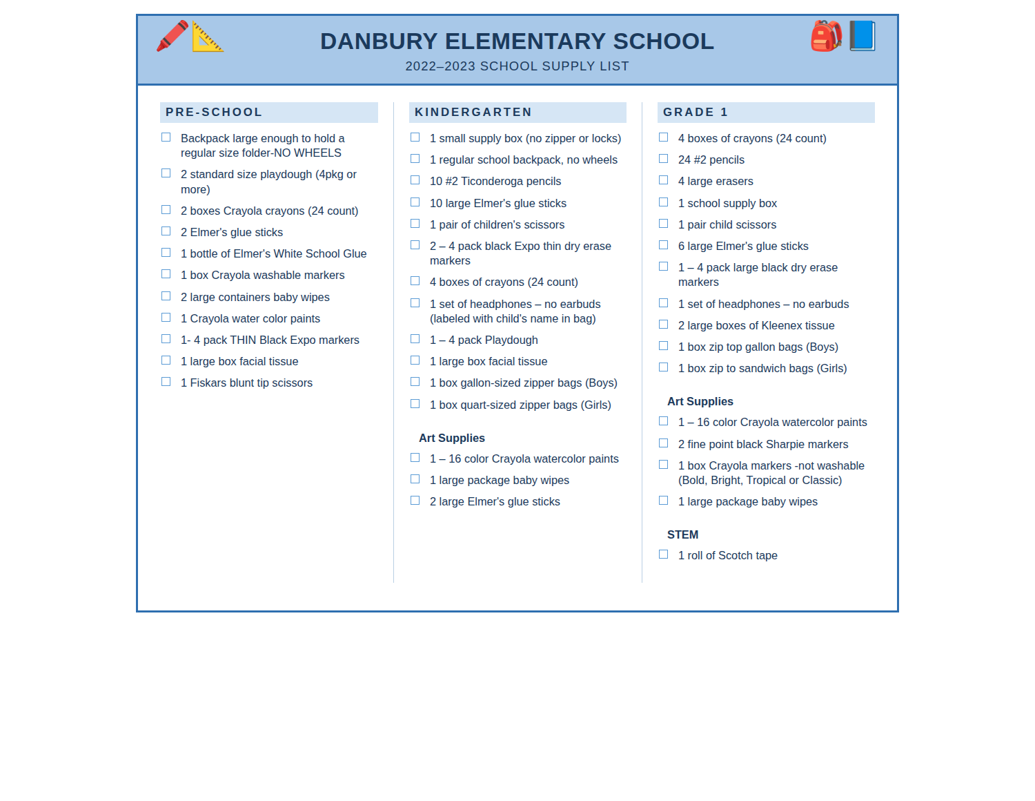🖍️📐 🎒📘
DANBURY ELEMENTARY SCHOOL
2022–2023 SCHOOL SUPPLY LIST
PRE-SCHOOL
Backpack large enough to hold a regular size folder-NO WHEELS
2 standard size playdough (4pkg or more)
2 boxes Crayola crayons (24 count)
2 Elmer's glue sticks
1 bottle of Elmer's White School Glue
1 box Crayola washable markers
2 large containers baby wipes
1 Crayola water color paints
1- 4 pack THIN Black Expo markers
1 large box facial tissue
1 Fiskars blunt tip scissors
KINDERGARTEN
1 small supply box (no zipper or locks)
1 regular school backpack, no wheels
10 #2 Ticonderoga pencils
10 large Elmer's glue sticks
1 pair of children's scissors
2 – 4 pack black Expo thin dry erase markers
4 boxes of crayons (24 count)
1 set of headphones – no earbuds (labeled with child's name in bag)
1 – 4 pack Playdough
1 large box facial tissue
1 box gallon-sized zipper bags (Boys)
1 box quart-sized zipper bags (Girls)
Art Supplies
1 – 16 color Crayola watercolor paints
1 large package baby wipes
2 large Elmer's glue sticks
GRADE 1
4 boxes of crayons (24 count)
24 #2 pencils
4 large erasers
1 school supply box
1 pair child scissors
6 large Elmer's glue sticks
1 – 4 pack large black dry erase markers
1 set of headphones – no earbuds
2 large boxes of Kleenex tissue
1 box zip top gallon bags (Boys)
1 box zip to sandwich bags (Girls)
Art Supplies
1 – 16 color Crayola watercolor paints
2 fine point black Sharpie markers
1 box Crayola markers -not washable (Bold, Bright, Tropical or Classic)
1 large package baby wipes
STEM
1 roll of Scotch tape